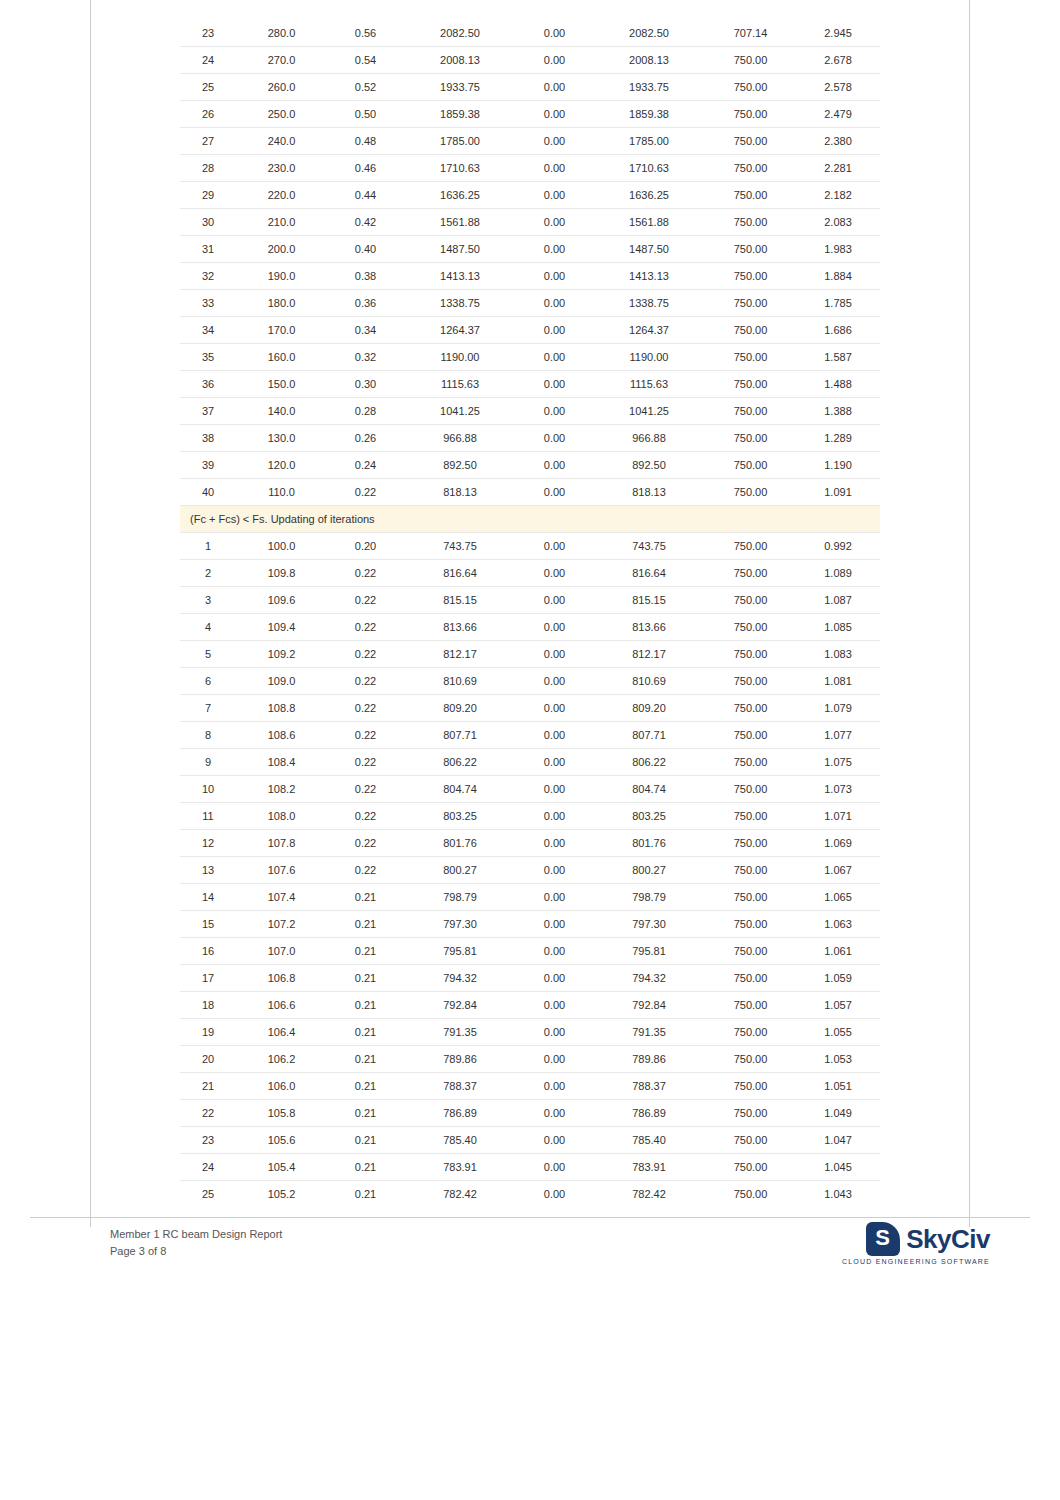| 23 | 280.0 | 0.56 | 2082.50 | 0.00 | 2082.50 | 707.14 | 2.945 |
| 24 | 270.0 | 0.54 | 2008.13 | 0.00 | 2008.13 | 750.00 | 2.678 |
| 25 | 260.0 | 0.52 | 1933.75 | 0.00 | 1933.75 | 750.00 | 2.578 |
| 26 | 250.0 | 0.50 | 1859.38 | 0.00 | 1859.38 | 750.00 | 2.479 |
| 27 | 240.0 | 0.48 | 1785.00 | 0.00 | 1785.00 | 750.00 | 2.380 |
| 28 | 230.0 | 0.46 | 1710.63 | 0.00 | 1710.63 | 750.00 | 2.281 |
| 29 | 220.0 | 0.44 | 1636.25 | 0.00 | 1636.25 | 750.00 | 2.182 |
| 30 | 210.0 | 0.42 | 1561.88 | 0.00 | 1561.88 | 750.00 | 2.083 |
| 31 | 200.0 | 0.40 | 1487.50 | 0.00 | 1487.50 | 750.00 | 1.983 |
| 32 | 190.0 | 0.38 | 1413.13 | 0.00 | 1413.13 | 750.00 | 1.884 |
| 33 | 180.0 | 0.36 | 1338.75 | 0.00 | 1338.75 | 750.00 | 1.785 |
| 34 | 170.0 | 0.34 | 1264.37 | 0.00 | 1264.37 | 750.00 | 1.686 |
| 35 | 160.0 | 0.32 | 1190.00 | 0.00 | 1190.00 | 750.00 | 1.587 |
| 36 | 150.0 | 0.30 | 1115.63 | 0.00 | 1115.63 | 750.00 | 1.488 |
| 37 | 140.0 | 0.28 | 1041.25 | 0.00 | 1041.25 | 750.00 | 1.388 |
| 38 | 130.0 | 0.26 | 966.88 | 0.00 | 966.88 | 750.00 | 1.289 |
| 39 | 120.0 | 0.24 | 892.50 | 0.00 | 892.50 | 750.00 | 1.190 |
| 40 | 110.0 | 0.22 | 818.13 | 0.00 | 818.13 | 750.00 | 1.091 |
| (Fc + Fcs) < Fs. Updating of iterations |
| 1 | 100.0 | 0.20 | 743.75 | 0.00 | 743.75 | 750.00 | 0.992 |
| 2 | 109.8 | 0.22 | 816.64 | 0.00 | 816.64 | 750.00 | 1.089 |
| 3 | 109.6 | 0.22 | 815.15 | 0.00 | 815.15 | 750.00 | 1.087 |
| 4 | 109.4 | 0.22 | 813.66 | 0.00 | 813.66 | 750.00 | 1.085 |
| 5 | 109.2 | 0.22 | 812.17 | 0.00 | 812.17 | 750.00 | 1.083 |
| 6 | 109.0 | 0.22 | 810.69 | 0.00 | 810.69 | 750.00 | 1.081 |
| 7 | 108.8 | 0.22 | 809.20 | 0.00 | 809.20 | 750.00 | 1.079 |
| 8 | 108.6 | 0.22 | 807.71 | 0.00 | 807.71 | 750.00 | 1.077 |
| 9 | 108.4 | 0.22 | 806.22 | 0.00 | 806.22 | 750.00 | 1.075 |
| 10 | 108.2 | 0.22 | 804.74 | 0.00 | 804.74 | 750.00 | 1.073 |
| 11 | 108.0 | 0.22 | 803.25 | 0.00 | 803.25 | 750.00 | 1.071 |
| 12 | 107.8 | 0.22 | 801.76 | 0.00 | 801.76 | 750.00 | 1.069 |
| 13 | 107.6 | 0.22 | 800.27 | 0.00 | 800.27 | 750.00 | 1.067 |
| 14 | 107.4 | 0.21 | 798.79 | 0.00 | 798.79 | 750.00 | 1.065 |
| 15 | 107.2 | 0.21 | 797.30 | 0.00 | 797.30 | 750.00 | 1.063 |
| 16 | 107.0 | 0.21 | 795.81 | 0.00 | 795.81 | 750.00 | 1.061 |
| 17 | 106.8 | 0.21 | 794.32 | 0.00 | 794.32 | 750.00 | 1.059 |
| 18 | 106.6 | 0.21 | 792.84 | 0.00 | 792.84 | 750.00 | 1.057 |
| 19 | 106.4 | 0.21 | 791.35 | 0.00 | 791.35 | 750.00 | 1.055 |
| 20 | 106.2 | 0.21 | 789.86 | 0.00 | 789.86 | 750.00 | 1.053 |
| 21 | 106.0 | 0.21 | 788.37 | 0.00 | 788.37 | 750.00 | 1.051 |
| 22 | 105.8 | 0.21 | 786.89 | 0.00 | 786.89 | 750.00 | 1.049 |
| 23 | 105.6 | 0.21 | 785.40 | 0.00 | 785.40 | 750.00 | 1.047 |
| 24 | 105.4 | 0.21 | 783.91 | 0.00 | 783.91 | 750.00 | 1.045 |
| 25 | 105.2 | 0.21 | 782.42 | 0.00 | 782.42 | 750.00 | 1.043 |
Member 1 RC beam Design Report
Page 3 of 8
SkyCiv
CLOUD ENGINEERING SOFTWARE